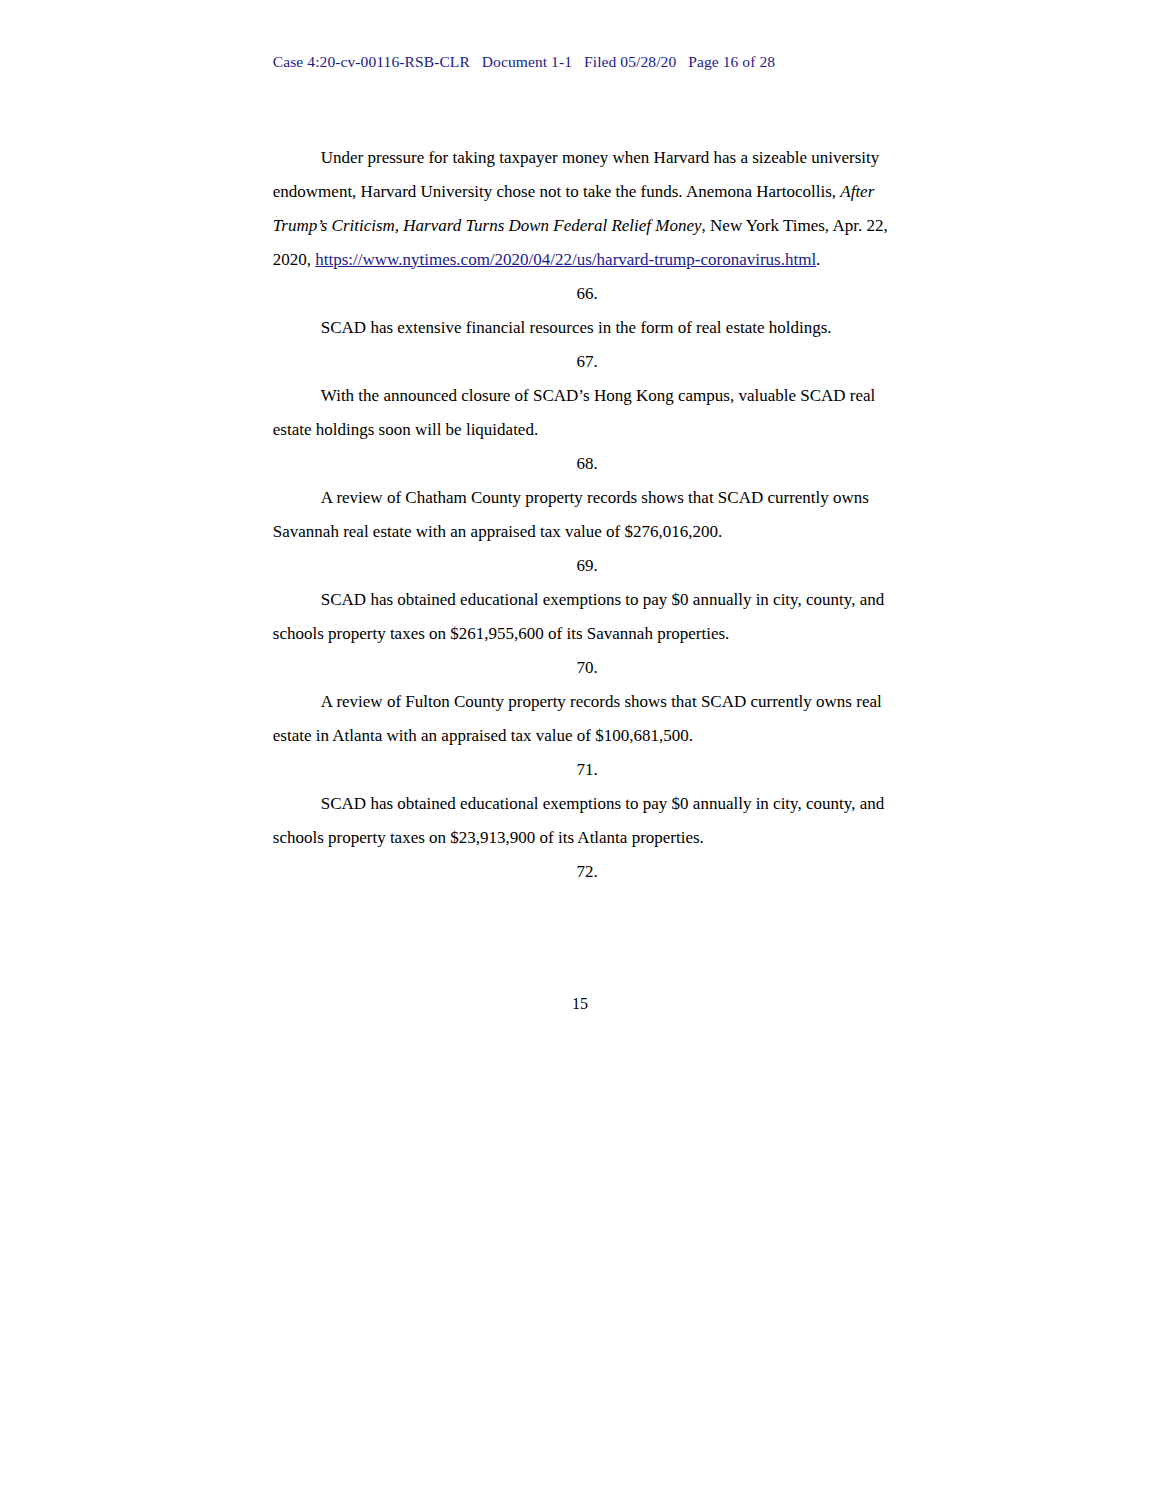Case 4:20-cv-00116-RSB-CLR Document 1-1 Filed 05/28/20 Page 16 of 28
Under pressure for taking taxpayer money when Harvard has a sizeable university endowment, Harvard University chose not to take the funds. Anemona Hartocollis, After Trump’s Criticism, Harvard Turns Down Federal Relief Money, New York Times, Apr. 22, 2020, https://www.nytimes.com/2020/04/22/us/harvard-trump-coronavirus.html.
66.
SCAD has extensive financial resources in the form of real estate holdings.
67.
With the announced closure of SCAD’s Hong Kong campus, valuable SCAD real estate holdings soon will be liquidated.
68.
A review of Chatham County property records shows that SCAD currently owns Savannah real estate with an appraised tax value of $276,016,200.
69.
SCAD has obtained educational exemptions to pay $0 annually in city, county, and schools property taxes on $261,955,600 of its Savannah properties.
70.
A review of Fulton County property records shows that SCAD currently owns real estate in Atlanta with an appraised tax value of $100,681,500.
71.
SCAD has obtained educational exemptions to pay $0 annually in city, county, and schools property taxes on $23,913,900 of its Atlanta properties.
72.
15